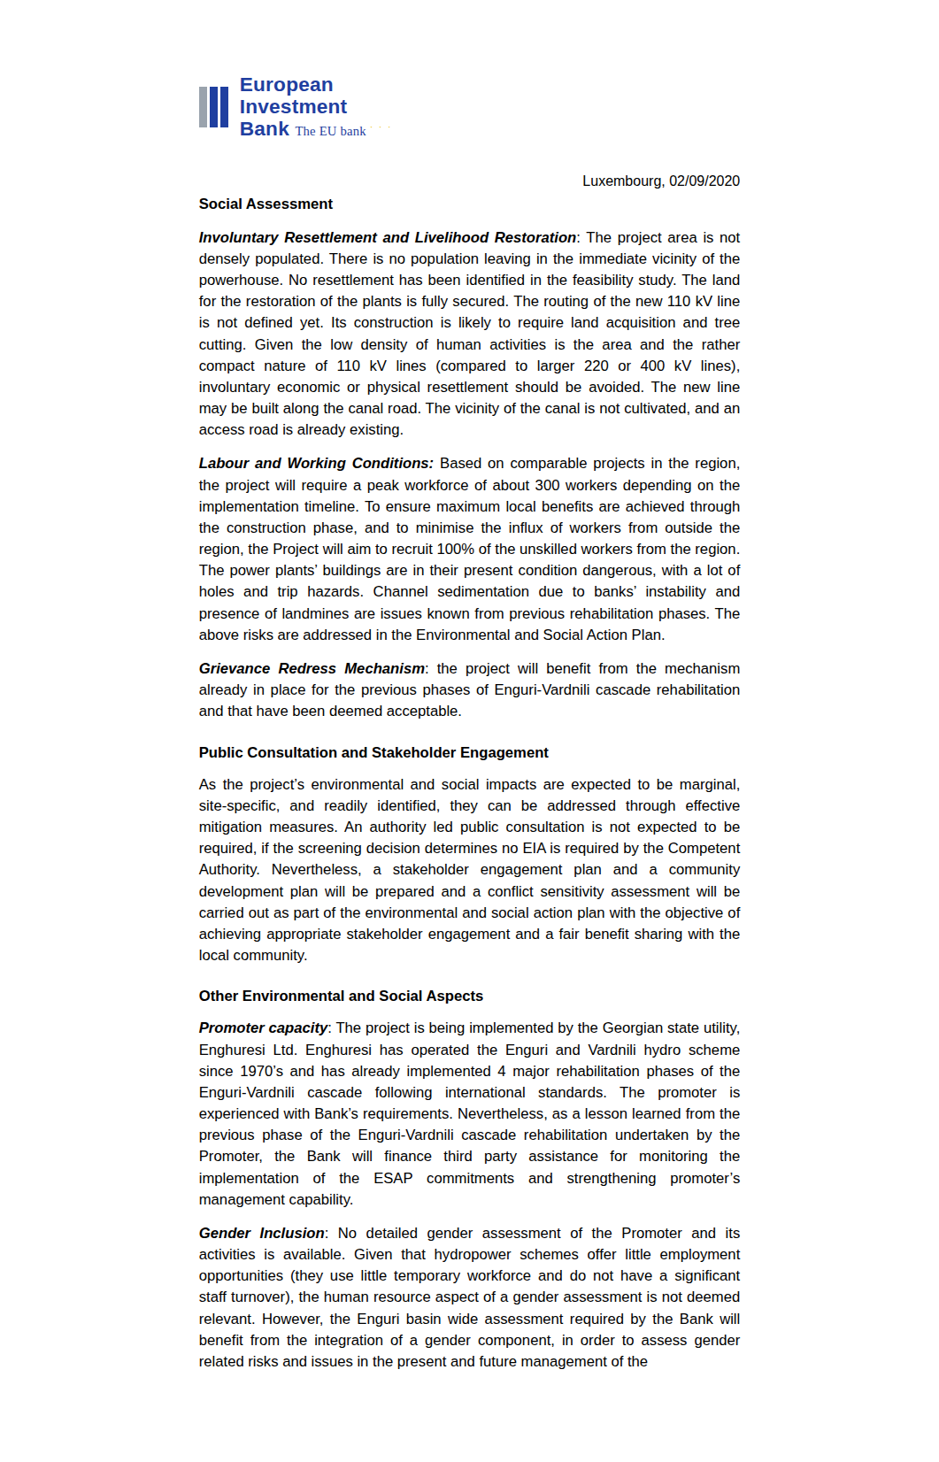| | European Investment Bank The EU bank · · · |
Luxembourg, 02/09/2020
Social Assessment
Involuntary Resettlement and Livelihood Restoration: The project area is not densely populated. There is no population leaving in the immediate vicinity of the powerhouse. No resettlement has been identified in the feasibility study. The land for the restoration of the plants is fully secured. The routing of the new 110 kV line is not defined yet. Its construction is likely to require land acquisition and tree cutting. Given the low density of human activities is the area and the rather compact nature of 110 kV lines (compared to larger 220 or 400 kV lines), involuntary economic or physical resettlement should be avoided. The new line may be built along the canal road. The vicinity of the canal is not cultivated, and an access road is already existing.
Labour and Working Conditions: Based on comparable projects in the region, the project will require a peak workforce of about 300 workers depending on the implementation timeline. To ensure maximum local benefits are achieved through the construction phase, and to minimise the influx of workers from outside the region, the Project will aim to recruit 100% of the unskilled workers from the region. The power plants’ buildings are in their present condition dangerous, with a lot of holes and trip hazards. Channel sedimentation due to banks’ instability and presence of landmines are issues known from previous rehabilitation phases. The above risks are addressed in the Environmental and Social Action Plan.
Grievance Redress Mechanism: the project will benefit from the mechanism already in place for the previous phases of Enguri-Vardnili cascade rehabilitation and that have been deemed acceptable.
Public Consultation and Stakeholder Engagement
As the project’s environmental and social impacts are expected to be marginal, site-specific, and readily identified, they can be addressed through effective mitigation measures. An authority led public consultation is not expected to be required, if the screening decision determines no EIA is required by the Competent Authority. Nevertheless, a stakeholder engagement plan and a community development plan will be prepared and a conflict sensitivity assessment will be carried out as part of the environmental and social action plan with the objective of achieving appropriate stakeholder engagement and a fair benefit sharing with the local community.
Other Environmental and Social Aspects
Promoter capacity: The project is being implemented by the Georgian state utility, Enghuresi Ltd. Enghuresi has operated the Enguri and Vardnili hydro scheme since 1970’s and has already implemented 4 major rehabilitation phases of the Enguri-Vardnili cascade following international standards. The promoter is experienced with Bank’s requirements. Nevertheless, as a lesson learned from the previous phase of the Enguri-Vardnili cascade rehabilitation undertaken by the Promoter, the Bank will finance third party assistance for monitoring the implementation of the ESAP commitments and strengthening promoter’s management capability.
Gender Inclusion: No detailed gender assessment of the Promoter and its activities is available. Given that hydropower schemes offer little employment opportunities (they use little temporary workforce and do not have a significant staff turnover), the human resource aspect of a gender assessment is not deemed relevant. However, the Enguri basin wide assessment required by the Bank will benefit from the integration of a gender component, in order to assess gender related risks and issues in the present and future management of the